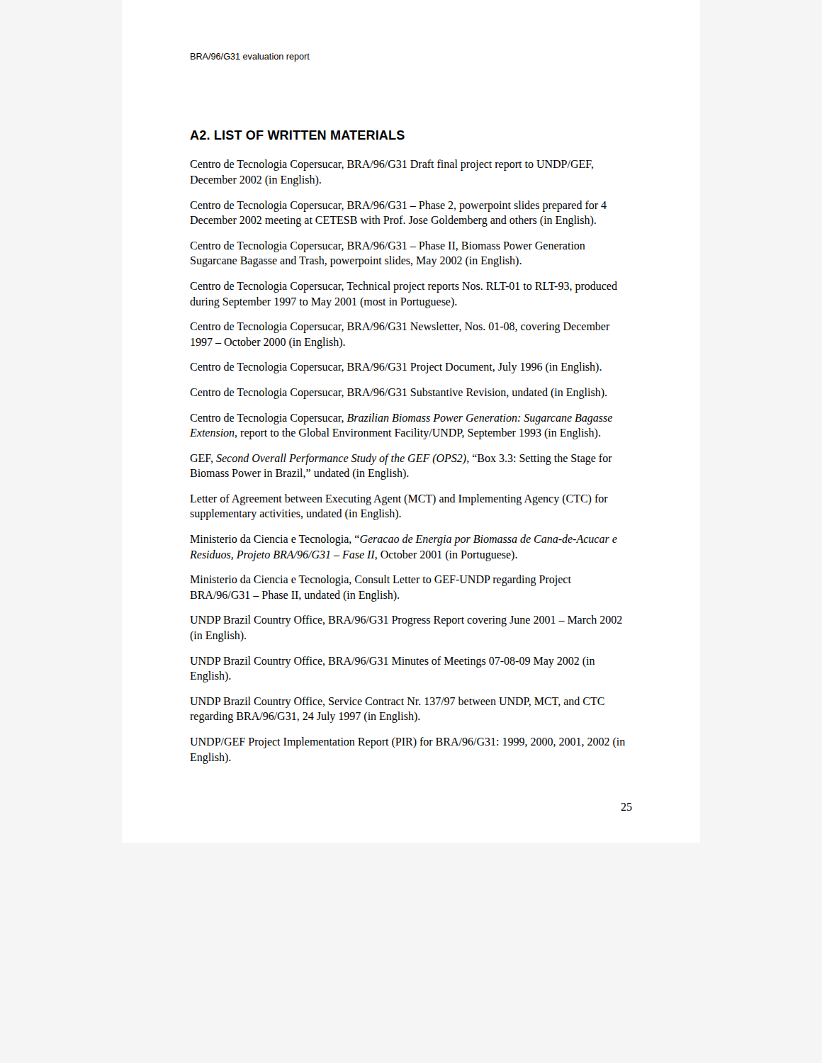BRA/96/G31 evaluation report
A2. LIST OF WRITTEN MATERIALS
Centro de Tecnologia Copersucar, BRA/96/G31 Draft final project report to UNDP/GEF, December 2002 (in English).
Centro de Tecnologia Copersucar, BRA/96/G31 – Phase 2, powerpoint slides prepared for 4 December 2002 meeting at CETESB with Prof. Jose Goldemberg and others (in English).
Centro de Tecnologia Copersucar, BRA/96/G31 – Phase II, Biomass Power Generation Sugarcane Bagasse and Trash, powerpoint slides, May 2002 (in English).
Centro de Tecnologia Copersucar, Technical project reports Nos. RLT-01 to RLT-93, produced during September 1997 to May 2001 (most in Portuguese).
Centro de Tecnologia Copersucar, BRA/96/G31 Newsletter, Nos. 01-08, covering December 1997 – October 2000 (in English).
Centro de Tecnologia Copersucar, BRA/96/G31 Project Document, July 1996 (in English).
Centro de Tecnologia Copersucar, BRA/96/G31 Substantive Revision, undated (in English).
Centro de Tecnologia Copersucar, Brazilian Biomass Power Generation: Sugarcane Bagasse Extension, report to the Global Environment Facility/UNDP, September 1993 (in English).
GEF, Second Overall Performance Study of the GEF (OPS2), “Box 3.3: Setting the Stage for Biomass Power in Brazil,” undated (in English).
Letter of Agreement between Executing Agent (MCT) and Implementing Agency (CTC) for supplementary activities, undated (in English).
Ministerio da Ciencia e Tecnologia, “Geracao de Energia por Biomassa de Cana-de-Acucar e Residuos, Projeto BRA/96/G31 – Fase II, October 2001 (in Portuguese).
Ministerio da Ciencia e Tecnologia, Consult Letter to GEF-UNDP regarding Project BRA/96/G31 – Phase II, undated (in English).
UNDP Brazil Country Office, BRA/96/G31 Progress Report covering June 2001 – March 2002 (in English).
UNDP Brazil Country Office, BRA/96/G31 Minutes of Meetings 07-08-09 May 2002 (in English).
UNDP Brazil Country Office, Service Contract Nr. 137/97 between UNDP, MCT, and CTC regarding BRA/96/G31, 24 July 1997 (in English).
UNDP/GEF Project Implementation Report (PIR) for BRA/96/G31: 1999, 2000, 2001, 2002 (in English).
25